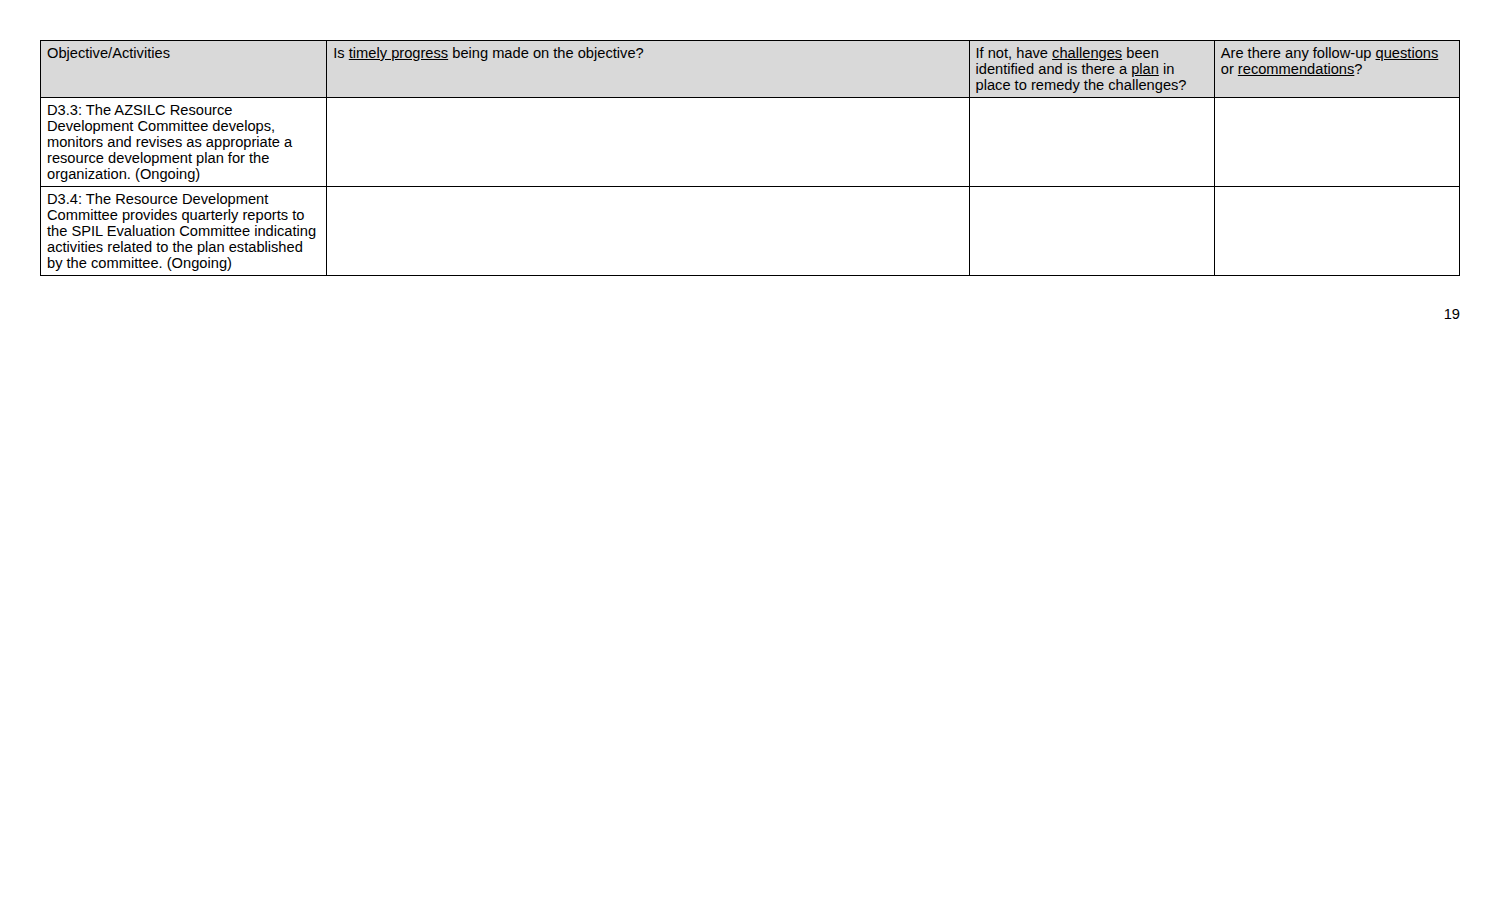| Objective/Activities | Is timely progress being made on the objective? | If not, have challenges been identified and is there a plan in place to remedy the challenges? | Are there any follow-up questions or recommendations ? |
| --- | --- | --- | --- |
| D3.3: The AZSILC Resource Development Committee develops, monitors and revises as appropriate a resource development plan for the organization. (Ongoing) | | | |
| D3.4: The Resource Development Committee provides quarterly reports to the SPIL Evaluation Committee indicating activities related to the plan established by the committee. (Ongoing) | | | |
19